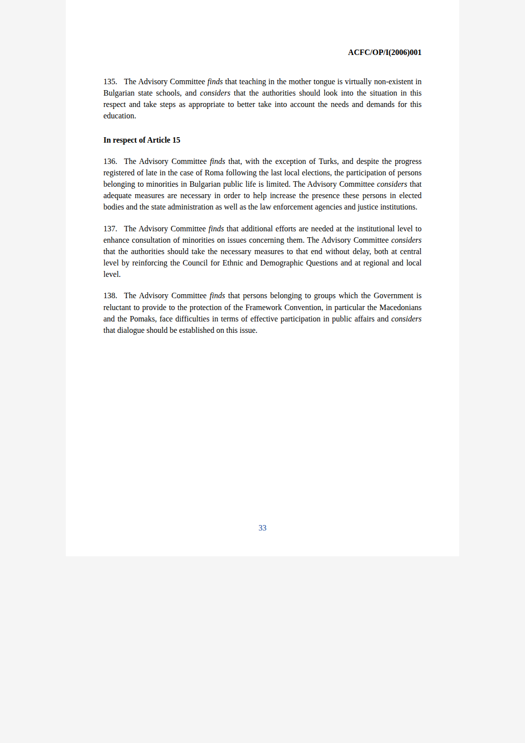ACFC/OP/I(2006)001
135. The Advisory Committee finds that teaching in the mother tongue is virtually non-existent in Bulgarian state schools, and considers that the authorities should look into the situation in this respect and take steps as appropriate to better take into account the needs and demands for this education.
In respect of Article 15
136. The Advisory Committee finds that, with the exception of Turks, and despite the progress registered of late in the case of Roma following the last local elections, the participation of persons belonging to minorities in Bulgarian public life is limited. The Advisory Committee considers that adequate measures are necessary in order to help increase the presence these persons in elected bodies and the state administration as well as the law enforcement agencies and justice institutions.
137. The Advisory Committee finds that additional efforts are needed at the institutional level to enhance consultation of minorities on issues concerning them. The Advisory Committee considers that the authorities should take the necessary measures to that end without delay, both at central level by reinforcing the Council for Ethnic and Demographic Questions and at regional and local level.
138. The Advisory Committee finds that persons belonging to groups which the Government is reluctant to provide to the protection of the Framework Convention, in particular the Macedonians and the Pomaks, face difficulties in terms of effective participation in public affairs and considers that dialogue should be established on this issue.
33